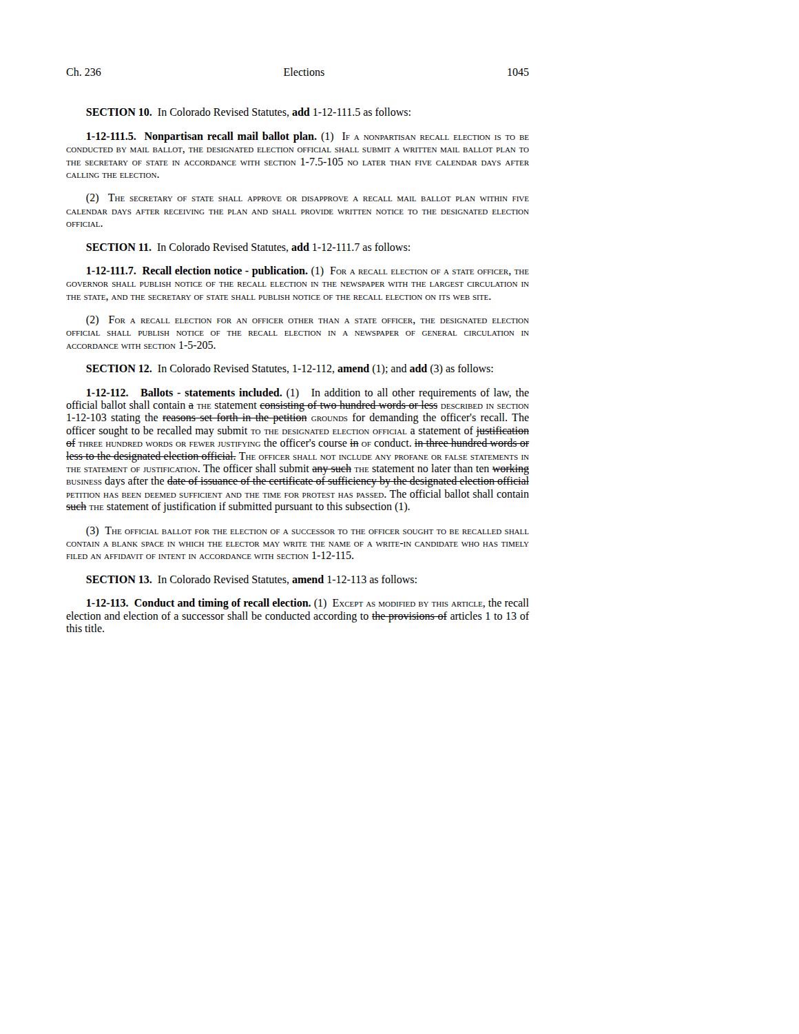Ch. 236 Elections 1045
SECTION 10. In Colorado Revised Statutes, add 1-12-111.5 as follows:
1-12-111.5. Nonpartisan recall mail ballot plan. (1) If a nonpartisan recall election is to be conducted by mail ballot, the designated election official shall submit a written mail ballot plan to the secretary of state in accordance with section 1-7.5-105 no later than five calendar days after calling the election.
(2) The secretary of state shall approve or disapprove a recall mail ballot plan within five calendar days after receiving the plan and shall provide written notice to the designated election official.
SECTION 11. In Colorado Revised Statutes, add 1-12-111.7 as follows:
1-12-111.7. Recall election notice - publication. (1) For a recall election of a state officer, the governor shall publish notice of the recall election in the newspaper with the largest circulation in the state, and the secretary of state shall publish notice of the recall election on its web site.
(2) For a recall election for an officer other than a state officer, the designated election official shall publish notice of the recall election in a newspaper of general circulation in accordance with section 1-5-205.
SECTION 12. In Colorado Revised Statutes, 1-12-112, amend (1); and add (3) as follows:
1-12-112. Ballots - statements included. (1) In addition to all other requirements of law, the official ballot shall contain a the statement consisting of two hundred words or less described in section 1-12-103 stating the reasons set forth in the petition grounds for demanding the officer's recall. The officer sought to be recalled may submit to the designated election official a statement of justification of three hundred words or fewer justifying the officer's course in of conduct. in three hundred words or less to the designated election official. The officer shall not include any profane or false statements in the statement of justification. The officer shall submit any such the statement no later than ten working business days after the date of issuance of the certificate of sufficiency by the designated election official petition has been deemed sufficient and the time for protest has passed. The official ballot shall contain such the statement of justification if submitted pursuant to this subsection (1).
(3) The official ballot for the election of a successor to the officer sought to be recalled shall contain a blank space in which the elector may write the name of a write-in candidate who has timely filed an affidavit of intent in accordance with section 1-12-115.
SECTION 13. In Colorado Revised Statutes, amend 1-12-113 as follows:
1-12-113. Conduct and timing of recall election. (1) Except as modified by this article, the recall election and election of a successor shall be conducted according to the provisions of articles 1 to 13 of this title.